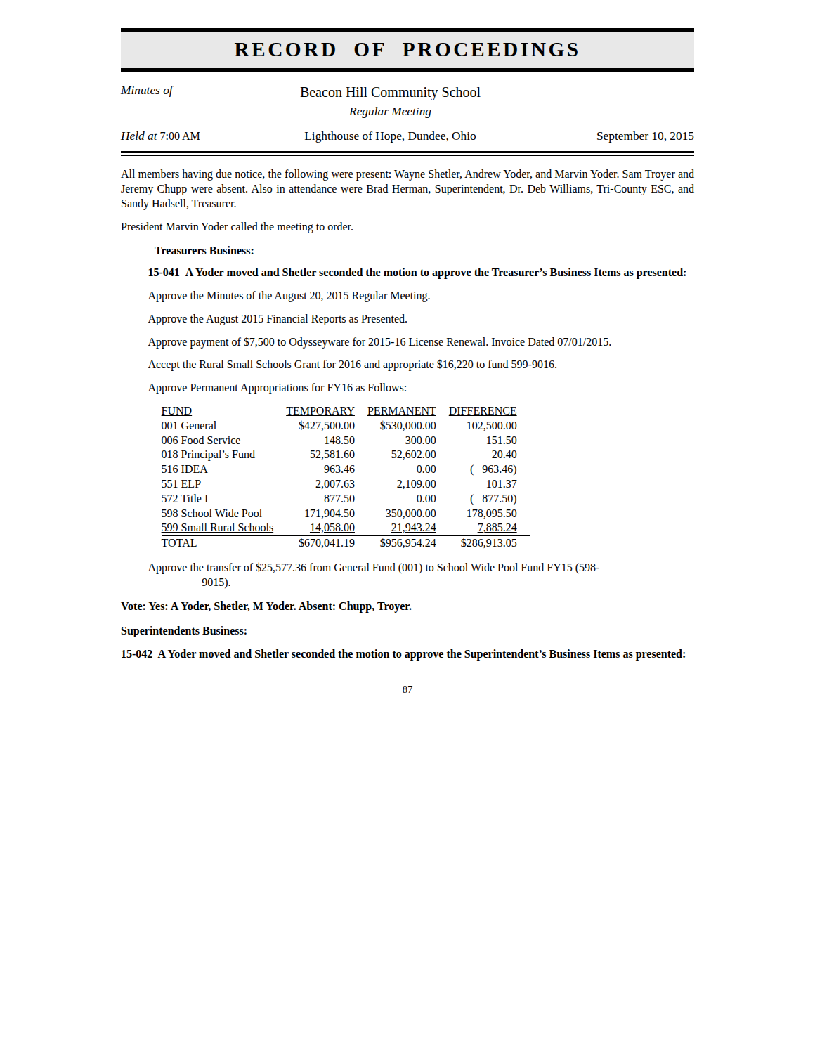RECORD OF PROCEEDINGS
| Minutes of | Beacon Hill Community School | |
| | Regular Meeting | |
| Held at 7:00 AM | Lighthouse of Hope, Dundee, Ohio | September 10, 2015 |
All members having due notice, the following were present: Wayne Shetler, Andrew Yoder, and Marvin Yoder. Sam Troyer and Jeremy Chupp were absent. Also in attendance were Brad Herman, Superintendent, Dr. Deb Williams, Tri-County ESC, and Sandy Hadsell, Treasurer.
President Marvin Yoder called the meeting to order.
Treasurers Business:
15-041 A Yoder moved and Shetler seconded the motion to approve the Treasurer’s Business Items as presented:
Approve the Minutes of the August 20, 2015 Regular Meeting.
Approve the August 2015 Financial Reports as Presented.
Approve payment of $7,500 to Odysseyware for 2015-16 License Renewal. Invoice Dated 07/01/2015.
Accept the Rural Small Schools Grant for 2016 and appropriate $16,220 to fund 599-9016.
Approve Permanent Appropriations for FY16 as Follows:
| FUND | TEMPORARY | PERMANENT | DIFFERENCE |
| --- | --- | --- | --- |
| 001 General | $427,500.00 | $530,000.00 | 102,500.00 |
| 006 Food Service | 148.50 | 300.00 | 151.50 |
| 018 Principal’s Fund | 52,581.60 | 52,602.00 | 20.40 |
| 516 IDEA | 963.46 | 0.00 | ( 963.46) |
| 551 ELP | 2,007.63 | 2,109.00 | 101.37 |
| 572 Title I | 877.50 | 0.00 | ( 877.50) |
| 598 School Wide Pool | 171,904.50 | 350,000.00 | 178,095.50 |
| 599 Small Rural Schools | 14,058.00 | 21,943.24 | 7,885.24 |
| TOTAL | $670,041.19 | $956,954.24 | $286,913.05 |
Approve the transfer of $25,577.36 from General Fund (001) to School Wide Pool Fund FY15 (598-
9015).
Vote: Yes: A Yoder, Shetler, M Yoder. Absent: Chupp, Troyer.
Superintendents Business:
15-042 A Yoder moved and Shetler seconded the motion to approve the Superintendent’s Business Items as presented:
87